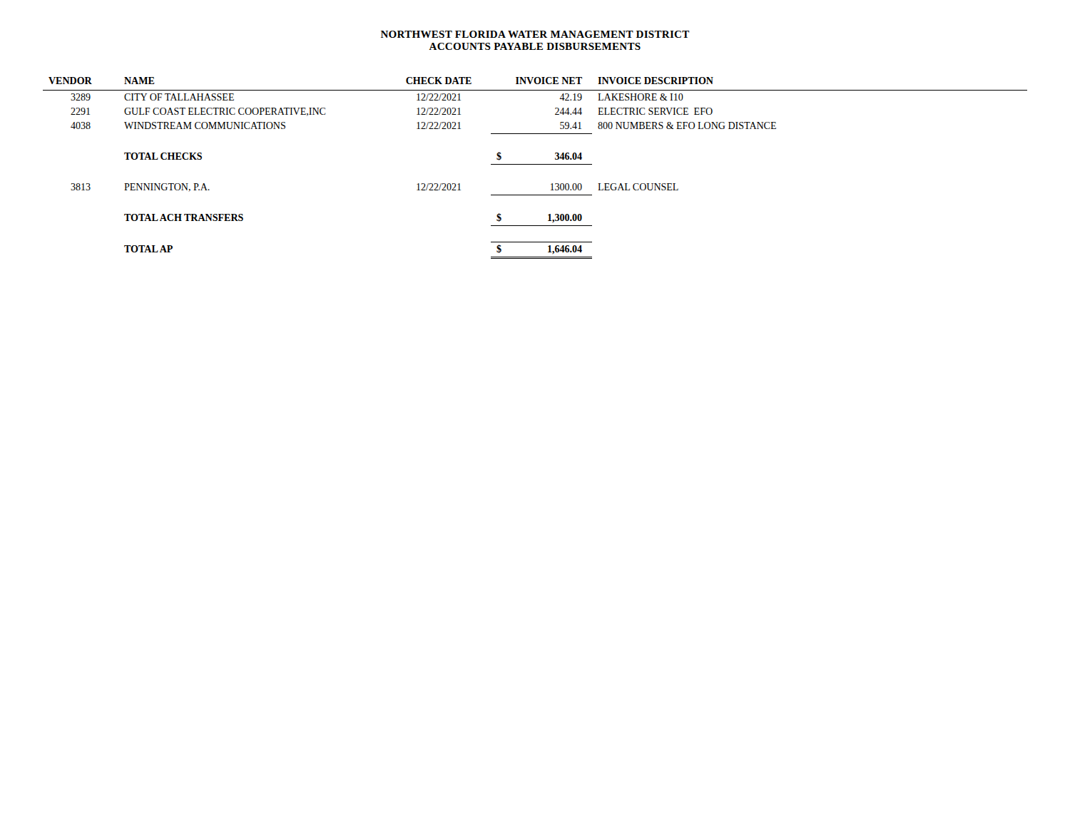NORTHWEST FLORIDA WATER MANAGEMENT DISTRICT
ACCOUNTS PAYABLE DISBURSEMENTS
| VENDOR | NAME | CHECK DATE | INVOICE NET | INVOICE DESCRIPTION |
| --- | --- | --- | --- | --- |
| 3289 | CITY OF TALLAHASSEE | 12/22/2021 | 42.19 | LAKESHORE & I10 |
| 2291 | GULF COAST ELECTRIC COOPERATIVE,INC | 12/22/2021 | 244.44 | ELECTRIC SERVICE EFO |
| 4038 | WINDSTREAM COMMUNICATIONS | 12/22/2021 | 59.41 | 800 NUMBERS & EFO LONG DISTANCE |
| | TOTAL CHECKS | | $ 346.04 | |
| 3813 | PENNINGTON, P.A. | 12/22/2021 | 1300.00 | LEGAL COUNSEL |
| | TOTAL ACH TRANSFERS | | $ 1,300.00 | |
| | TOTAL AP | | $ 1,646.04 | |